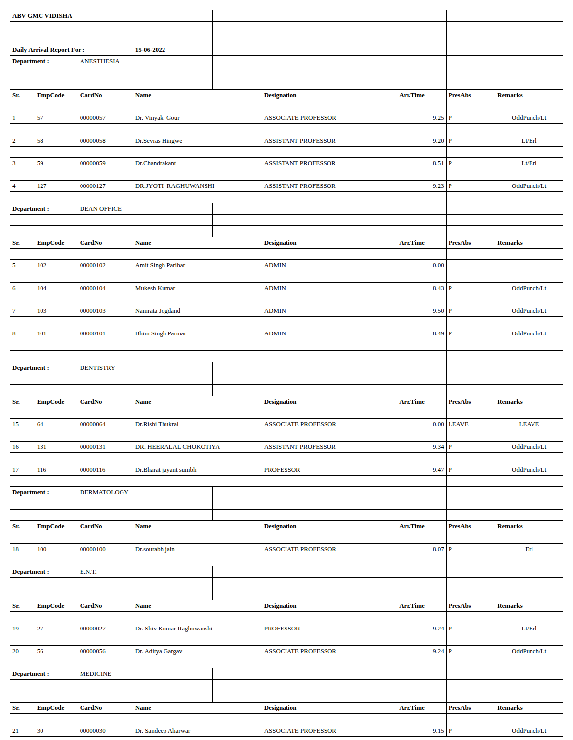| ABV GMC VIDISHA | | | | | | | |
| Daily Arrival Report For : | 15-06-2022 | | | | | | |
| Department : | ANESTHESIA | | | | | | |
| Sr. | EmpCode | CardNo | Name | Designation | Arr.Time | PresAbs | Remarks |
| 1 | 57 | 00000057 | Dr. Vinyak Gour | ASSOCIATE PROFESSOR | 9.25 | P | OddPunch/Lt |
| 2 | 58 | 00000058 | Dr.Sevras Hingwe | ASSISTANT PROFESSOR | 9.20 | P | Lt/Erl |
| 3 | 59 | 00000059 | Dr.Chandrakant | ASSISTANT PROFESSOR | 8.51 | P | Lt/Erl |
| 4 | 127 | 00000127 | DR.JYOTI RAGHUWANSHI | ASSISTANT PROFESSOR | 9.23 | P | OddPunch/Lt |
| Department : | DEAN OFFICE | | | | | | |
| Sr. | EmpCode | CardNo | Name | Designation | Arr.Time | PresAbs | Remarks |
| 5 | 102 | 00000102 | Amit Singh Parihar | ADMIN | 0.00 | | |
| 6 | 104 | 00000104 | Mukesh Kumar | ADMIN | 8.43 | P | OddPunch/Lt |
| 7 | 103 | 00000103 | Namrata Jogdand | ADMIN | 9.50 | P | OddPunch/Lt |
| 8 | 101 | 00000101 | Bhim Singh Parmar | ADMIN | 8.49 | P | OddPunch/Lt |
| Department : | DENTISTRY | | | | | | |
| Sr. | EmpCode | CardNo | Name | Designation | Arr.Time | PresAbs | Remarks |
| 15 | 64 | 00000064 | Dr.Rishi Thukral | ASSOCIATE PROFESSOR | 0.00 | LEAVE | LEAVE |
| 16 | 131 | 00000131 | DR. HEERALAL CHOKOTIYA | ASSISTANT PROFESSOR | 9.34 | P | OddPunch/Lt |
| 17 | 116 | 00000116 | Dr.Bharat jayant sumbh | PROFESSOR | 9.47 | P | OddPunch/Lt |
| Department : | DERMATOLOGY | | | | | | |
| Sr. | EmpCode | CardNo | Name | Designation | Arr.Time | PresAbs | Remarks |
| 18 | 100 | 00000100 | Dr.sourabh jain | ASSOCIATE PROFESSOR | 8.07 | P | Erl |
| Department : | E.N.T. | | | | | | |
| Sr. | EmpCode | CardNo | Name | Designation | Arr.Time | PresAbs | Remarks |
| 19 | 27 | 00000027 | Dr. Shiv Kumar Raghuwanshi | PROFESSOR | 9.24 | P | Lt/Erl |
| 20 | 56 | 00000056 | Dr. Aditya Gargav | ASSOCIATE PROFESSOR | 9.24 | P | OddPunch/Lt |
| Department : | MEDICINE | | | | | | |
| Sr. | EmpCode | CardNo | Name | Designation | Arr.Time | PresAbs | Remarks |
| 21 | 30 | 00000030 | Dr. Sandeep Aharwar | ASSOCIATE PROFESSOR | 9.15 | P | OddPunch/Lt |